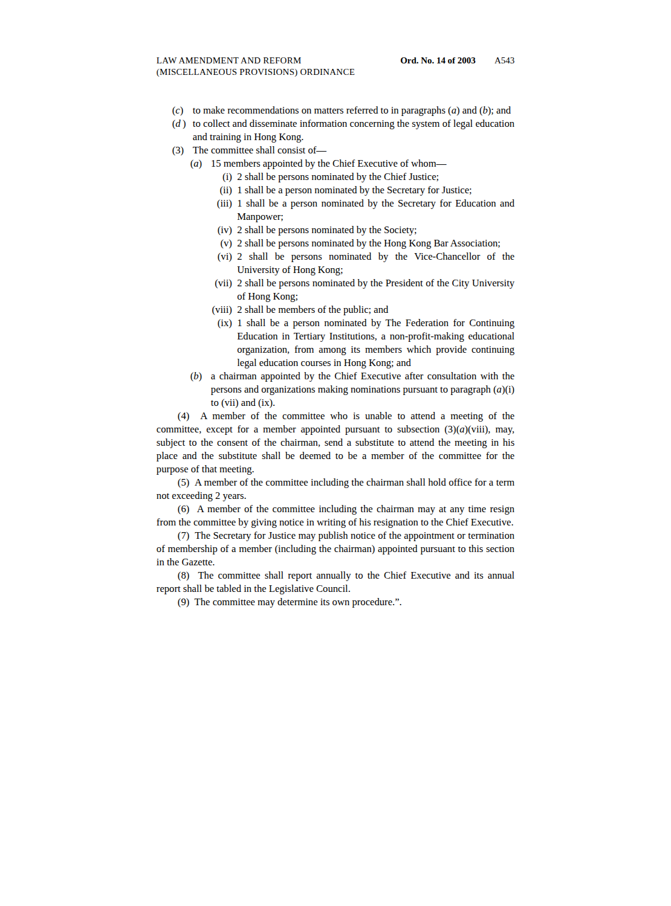Law Amendment and Reform
(Miscellaneous Provisions) Ordinance
Ord. No. 14 of 2003 A543
(c)
to make recommendations on matters referred to in paragraphs (a) and (b); and
(d )
to collect and disseminate information concerning the system of legal education and training in Hong Kong.
(3)
The committee shall consist of—
(a)
15 members appointed by the Chief Executive of whom—
(i)
2 shall be persons nominated by the Chief Justice;
(ii)
1 shall be a person nominated by the Secretary for Justice;
(iii)
1 shall be a person nominated by the Secretary for Education and Manpower;
(iv)
2 shall be persons nominated by the Society;
(v)
2 shall be persons nominated by the Hong Kong Bar Association;
(vi)
2 shall be persons nominated by the Vice-Chancellor of the University of Hong Kong;
(vii)
2 shall be persons nominated by the President of the City University of Hong Kong;
(viii)
2 shall be members of the public; and
(ix)
1 shall be a person nominated by The Federation for Continuing Education in Tertiary Institutions, a non-profit-making educational organization, from among its members which provide continuing legal education courses in Hong Kong; and
(b)
a chairman appointed by the Chief Executive after consultation with the persons and organizations making nominations pursuant to paragraph (a)(i) to (vii) and (ix).
(4) A member of the committee who is unable to attend a meeting of the committee, except for a member appointed pursuant to subsection (3)(a)(viii), may, subject to the consent of the chairman, send a substitute to attend the meeting in his place and the substitute shall be deemed to be a member of the committee for the purpose of that meeting.
(5) A member of the committee including the chairman shall hold office for a term not exceeding 2 years.
(6) A member of the committee including the chairman may at any time resign from the committee by giving notice in writing of his resignation to the Chief Executive.
(7) The Secretary for Justice may publish notice of the appointment or termination of membership of a member (including the chairman) appointed pursuant to this section in the Gazette.
(8) The committee shall report annually to the Chief Executive and its annual report shall be tabled in the Legislative Council.
(9) The committee may determine its own procedure.”.